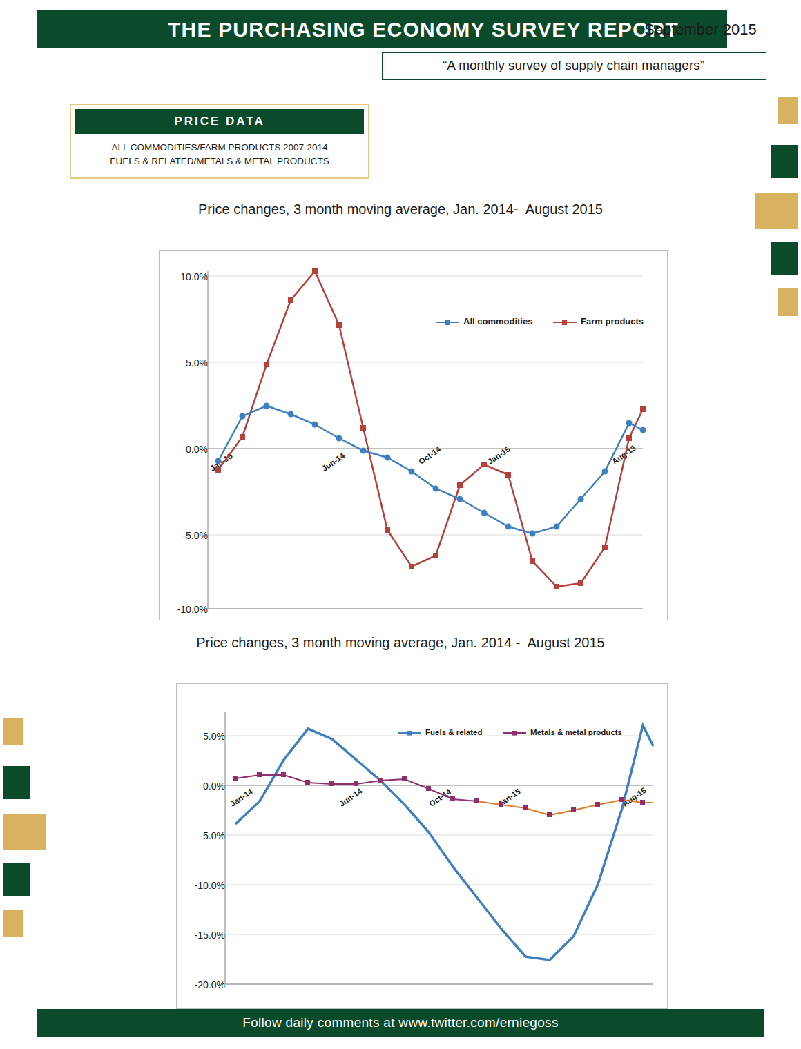THE PURCHASING ECONOMY SURVEY REPORT
September 2015
“A monthly survey of supply chain managers”
PRICE DATA
ALL COMMODITIES/FARM PRODUCTS 2007-2014
FUELS & RELATED/METALS & METAL PRODUCTS
Price changes, 3 month moving average, Jan. 2014- August 2015
10.0%
5.0%
0.0%
-5.0%
-10.0%
All commodities Farm products
Jan-15
Jun-14
Oct-14
Jan-15
Aug-15
Price changes, 3 month moving average, Jan. 2014 - August 2015
5.0%
0.0%
-5.0%
-10.0%
-15.0%
-20.0%
Fuels & related Metals & metal products
Jan-14
Jun-14
Oct-14
Jan-15
Aug-15
Follow daily comments at www.twitter.com/erniegoss